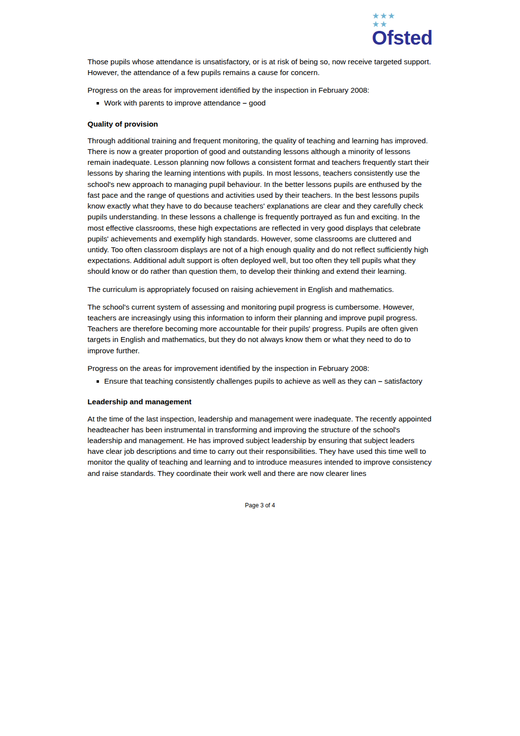★★★
★★ Ofsted
Those pupils whose attendance is unsatisfactory, or is at risk of being so, now receive targeted support. However, the attendance of a few pupils remains a cause for concern.
Progress on the areas for improvement identified by the inspection in February 2008:
Work with parents to improve attendance – good
Quality of provision
Through additional training and frequent monitoring, the quality of teaching and learning has improved. There is now a greater proportion of good and outstanding lessons although a minority of lessons remain inadequate. Lesson planning now follows a consistent format and teachers frequently start their lessons by sharing the learning intentions with pupils. In most lessons, teachers consistently use the school's new approach to managing pupil behaviour. In the better lessons pupils are enthused by the fast pace and the range of questions and activities used by their teachers. In the best lessons pupils know exactly what they have to do because teachers' explanations are clear and they carefully check pupils understanding. In these lessons a challenge is frequently portrayed as fun and exciting. In the most effective classrooms, these high expectations are reflected in very good displays that celebrate pupils' achievements and exemplify high standards. However, some classrooms are cluttered and untidy. Too often classroom displays are not of a high enough quality and do not reflect sufficiently high expectations. Additional adult support is often deployed well, but too often they tell pupils what they should know or do rather than question them, to develop their thinking and extend their learning.
The curriculum is appropriately focused on raising achievement in English and mathematics.
The school's current system of assessing and monitoring pupil progress is cumbersome. However, teachers are increasingly using this information to inform their planning and improve pupil progress. Teachers are therefore becoming more accountable for their pupils' progress. Pupils are often given targets in English and mathematics, but they do not always know them or what they need to do to improve further.
Progress on the areas for improvement identified by the inspection in February 2008:
Ensure that teaching consistently challenges pupils to achieve as well as they can – satisfactory
Leadership and management
At the time of the last inspection, leadership and management were inadequate. The recently appointed headteacher has been instrumental in transforming and improving the structure of the school's leadership and management. He has improved subject leadership by ensuring that subject leaders have clear job descriptions and time to carry out their responsibilities. They have used this time well to monitor the quality of teaching and learning and to introduce measures intended to improve consistency and raise standards. They coordinate their work well and there are now clearer lines
Page 3 of 4